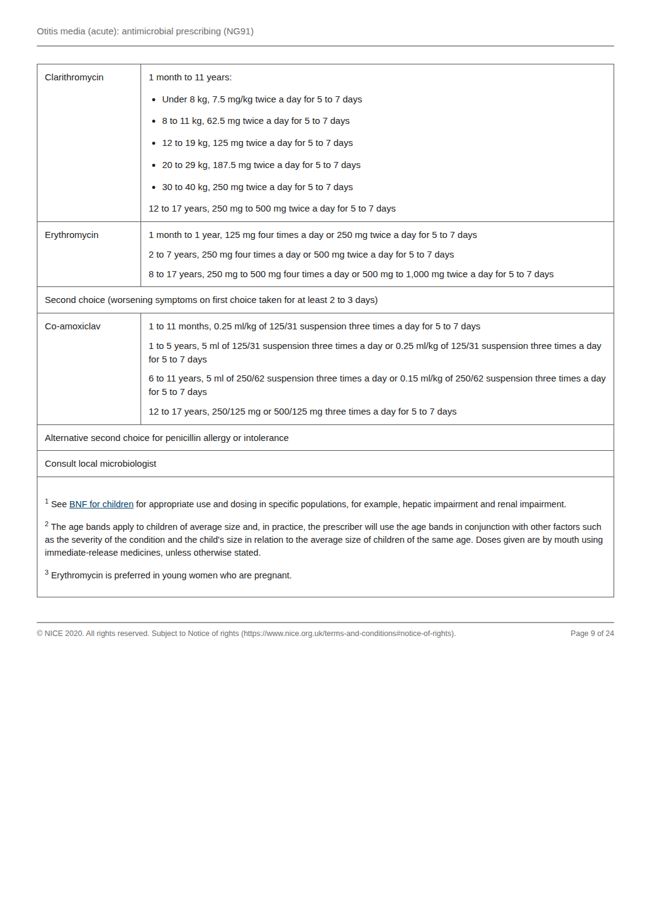Otitis media (acute): antimicrobial prescribing (NG91)
| Clarithromycin | 1 month to 11 years: Under 8 kg, 7.5 mg/kg twice a day for 5 to 7 days 8 to 11 kg, 62.5 mg twice a day for 5 to 7 days 12 to 19 kg, 125 mg twice a day for 5 to 7 days 20 to 29 kg, 187.5 mg twice a day for 5 to 7 days 30 to 40 kg, 250 mg twice a day for 5 to 7 days 12 to 17 years, 250 mg to 500 mg twice a day for 5 to 7 days |
| Erythromycin | 1 month to 1 year, 125 mg four times a day or 250 mg twice a day for 5 to 7 days 2 to 7 years, 250 mg four times a day or 500 mg twice a day for 5 to 7 days 8 to 17 years, 250 mg to 500 mg four times a day or 500 mg to 1,000 mg twice a day for 5 to 7 days |
| Second choice (worsening symptoms on first choice taken for at least 2 to 3 days) |
| Co-amoxiclav | 1 to 11 months, 0.25 ml/kg of 125/31 suspension three times a day for 5 to 7 days 1 to 5 years, 5 ml of 125/31 suspension three times a day or 0.25 ml/kg of 125/31 suspension three times a day for 5 to 7 days 6 to 11 years, 5 ml of 250/62 suspension three times a day or 0.15 ml/kg of 250/62 suspension three times a day for 5 to 7 days 12 to 17 years, 250/125 mg or 500/125 mg three times a day for 5 to 7 days |
| Alternative second choice for penicillin allergy or intolerance |
| Consult local microbiologist |
| 1 See BNF for children for appropriate use and dosing in specific populations, for example, hepatic impairment and renal impairment. 2 The age bands apply to children of average size and, in practice, the prescriber will use the age bands in conjunction with other factors such as the severity of the condition and the child's size in relation to the average size of children of the same age. Doses given are by mouth using immediate-release medicines, unless otherwise stated. 3 Erythromycin is preferred in young women who are pregnant. |
© NICE 2020. All rights reserved. Subject to Notice of rights (https://www.nice.org.uk/terms-and-conditions#notice-of-rights).
Page 9 of 24